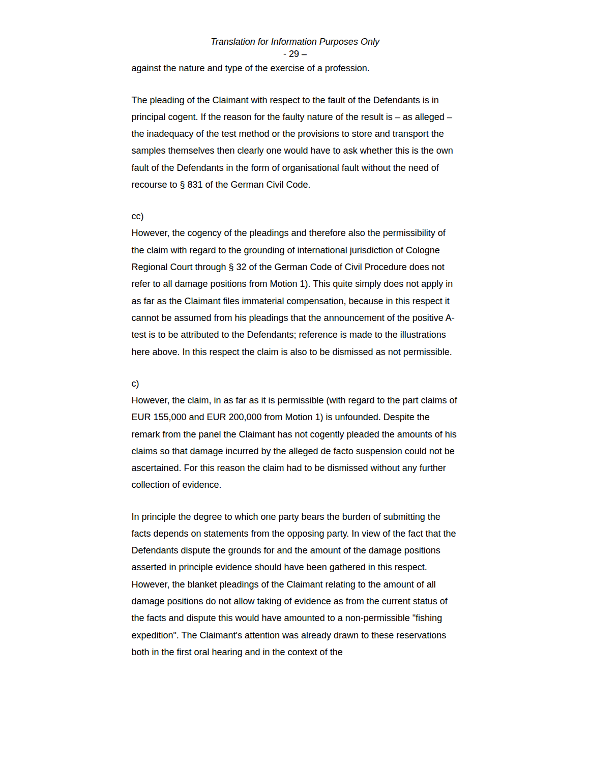Translation for Information Purposes Only
- 29 –
against the nature and type of the exercise of a profession.
The pleading of the Claimant with respect to the fault of the Defendants is in principal cogent. If the reason for the faulty nature of the result is – as alleged – the inadequacy of the test method or the provisions to store and transport the samples themselves then clearly one would have to ask whether this is the own fault of the Defendants in the form of organisational fault without the need of recourse to § 831 of the German Civil Code.
cc)
However, the cogency of the pleadings and therefore also the permissibility of the claim with regard to the grounding of international jurisdiction of Cologne Regional Court through § 32 of the German Code of Civil Procedure does not refer to all damage positions from Motion 1). This quite simply does not apply in as far as the Claimant files immaterial compensation, because in this respect it cannot be assumed from his pleadings that the announcement of the positive A-test is to be attributed to the Defendants; reference is made to the illustrations here above. In this respect the claim is also to be dismissed as not permissible.
c)
However, the claim, in as far as it is permissible (with regard to the part claims of EUR 155,000 and EUR 200,000 from Motion 1) is unfounded. Despite the remark from the panel the Claimant has not cogently pleaded the amounts of his claims so that damage incurred by the alleged de facto suspension could not be ascertained. For this reason the claim had to be dismissed without any further collection of evidence.
In principle the degree to which one party bears the burden of submitting the facts depends on statements from the opposing party. In view of the fact that the Defendants dispute the grounds for and the amount of the damage positions asserted in principle evidence should have been gathered in this respect. However, the blanket pleadings of the Claimant relating to the amount of all damage positions do not allow taking of evidence as from the current status of the facts and dispute this would have amounted to a non-permissible "fishing expedition". The Claimant's attention was already drawn to these reservations both in the first oral hearing and in the context of the